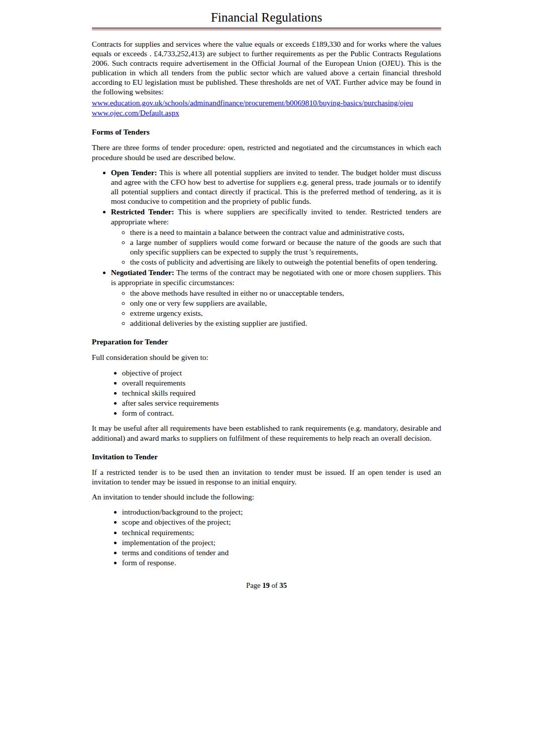Financial Regulations
Contracts for supplies and services where the value equals or exceeds £189,330 and for works where the values equals or exceeds . £4,733,252,413) are subject to further requirements as per the Public Contracts Regulations 2006. Such contracts require advertisement in the Official Journal of the European Union (OJEU). This is the publication in which all tenders from the public sector which are valued above a certain financial threshold according to EU legislation must be published. These thresholds are net of VAT. Further advice may be found in the following websites:
www.education.gov.uk/schools/adminandfinance/procurement/b0069810/buying-basics/purchasing/ojeu www.ojec.com/Default.aspx
Forms of Tenders
There are three forms of tender procedure: open, restricted and negotiated and the circumstances in which each procedure should be used are described below.
Open Tender: This is where all potential suppliers are invited to tender. The budget holder must discuss and agree with the CFO how best to advertise for suppliers e.g. general press, trade journals or to identify all potential suppliers and contact directly if practical. This is the preferred method of tendering, as it is most conducive to competition and the propriety of public funds.
Restricted Tender: This is where suppliers are specifically invited to tender. Restricted tenders are appropriate where:
there is a need to maintain a balance between the contract value and administrative costs,
a large number of suppliers would come forward or because the nature of the goods are such that only specific suppliers can be expected to supply the trust 's requirements,
the costs of publicity and advertising are likely to outweigh the potential benefits of open tendering.
Negotiated Tender: The terms of the contract may be negotiated with one or more chosen suppliers. This is appropriate in specific circumstances:
the above methods have resulted in either no or unacceptable tenders,
only one or very few suppliers are available,
extreme urgency exists,
additional deliveries by the existing supplier are justified.
Preparation for Tender
Full consideration should be given to:
objective of project
overall requirements
technical skills required
after sales service requirements
form of contract.
It may be useful after all requirements have been established to rank requirements (e.g. mandatory, desirable and additional) and award marks to suppliers on fulfilment of these requirements to help reach an overall decision.
Invitation to Tender
If a restricted tender is to be used then an invitation to tender must be issued. If an open tender is used an invitation to tender may be issued in response to an initial enquiry.
An invitation to tender should include the following:
introduction/background to the project;
scope and objectives of the project;
technical requirements;
implementation of the project;
terms and conditions of tender and
form of response.
Page 19 of 35